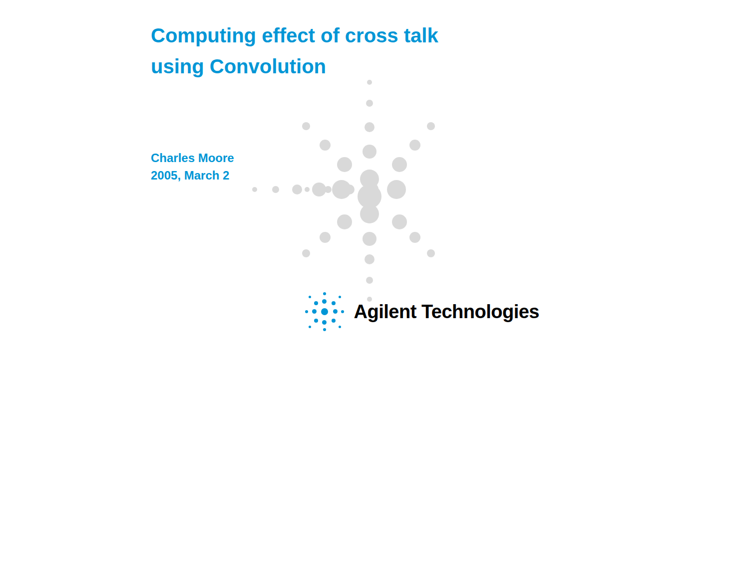Computing effect of cross talk
using Convolution
Charles Moore
2005, March 2
Agilent Technologies